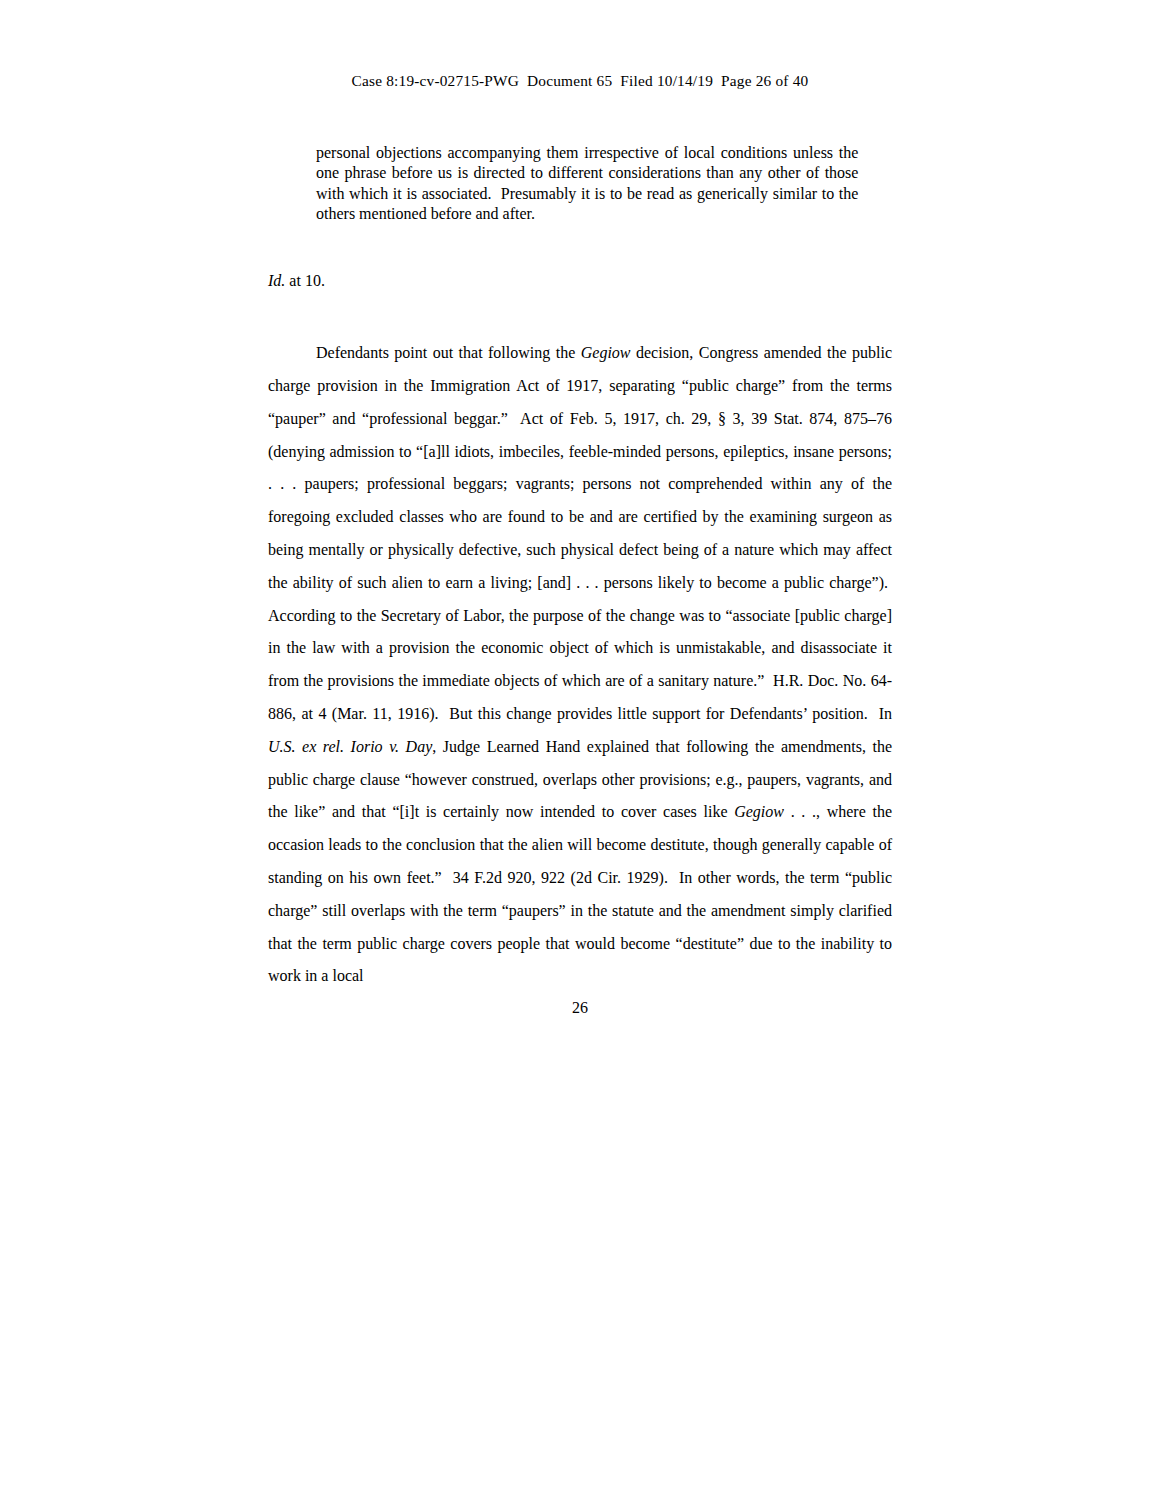Case 8:19-cv-02715-PWG Document 65 Filed 10/14/19 Page 26 of 40
personal objections accompanying them irrespective of local conditions unless the one phrase before us is directed to different considerations than any other of those with which it is associated. Presumably it is to be read as generically similar to the others mentioned before and after.
Id. at 10.
Defendants point out that following the Gegiow decision, Congress amended the public charge provision in the Immigration Act of 1917, separating “public charge” from the terms “pauper” and “professional beggar.” Act of Feb. 5, 1917, ch. 29, § 3, 39 Stat. 874, 875–76 (denying admission to “[a]ll idiots, imbeciles, feeble-minded persons, epileptics, insane persons; . . . paupers; professional beggars; vagrants; persons not comprehended within any of the foregoing excluded classes who are found to be and are certified by the examining surgeon as being mentally or physically defective, such physical defect being of a nature which may affect the ability of such alien to earn a living; [and] . . . persons likely to become a public charge”). According to the Secretary of Labor, the purpose of the change was to “associate [public charge] in the law with a provision the economic object of which is unmistakable, and disassociate it from the provisions the immediate objects of which are of a sanitary nature.” H.R. Doc. No. 64-886, at 4 (Mar. 11, 1916). But this change provides little support for Defendants’ position. In U.S. ex rel. Iorio v. Day, Judge Learned Hand explained that following the amendments, the public charge clause “however construed, overlaps other provisions; e.g., paupers, vagrants, and the like” and that “[i]t is certainly now intended to cover cases like Gegiow . . ., where the occasion leads to the conclusion that the alien will become destitute, though generally capable of standing on his own feet.” 34 F.2d 920, 922 (2d Cir. 1929). In other words, the term “public charge” still overlaps with the term “paupers” in the statute and the amendment simply clarified that the term public charge covers people that would become “destitute” due to the inability to work in a local
26